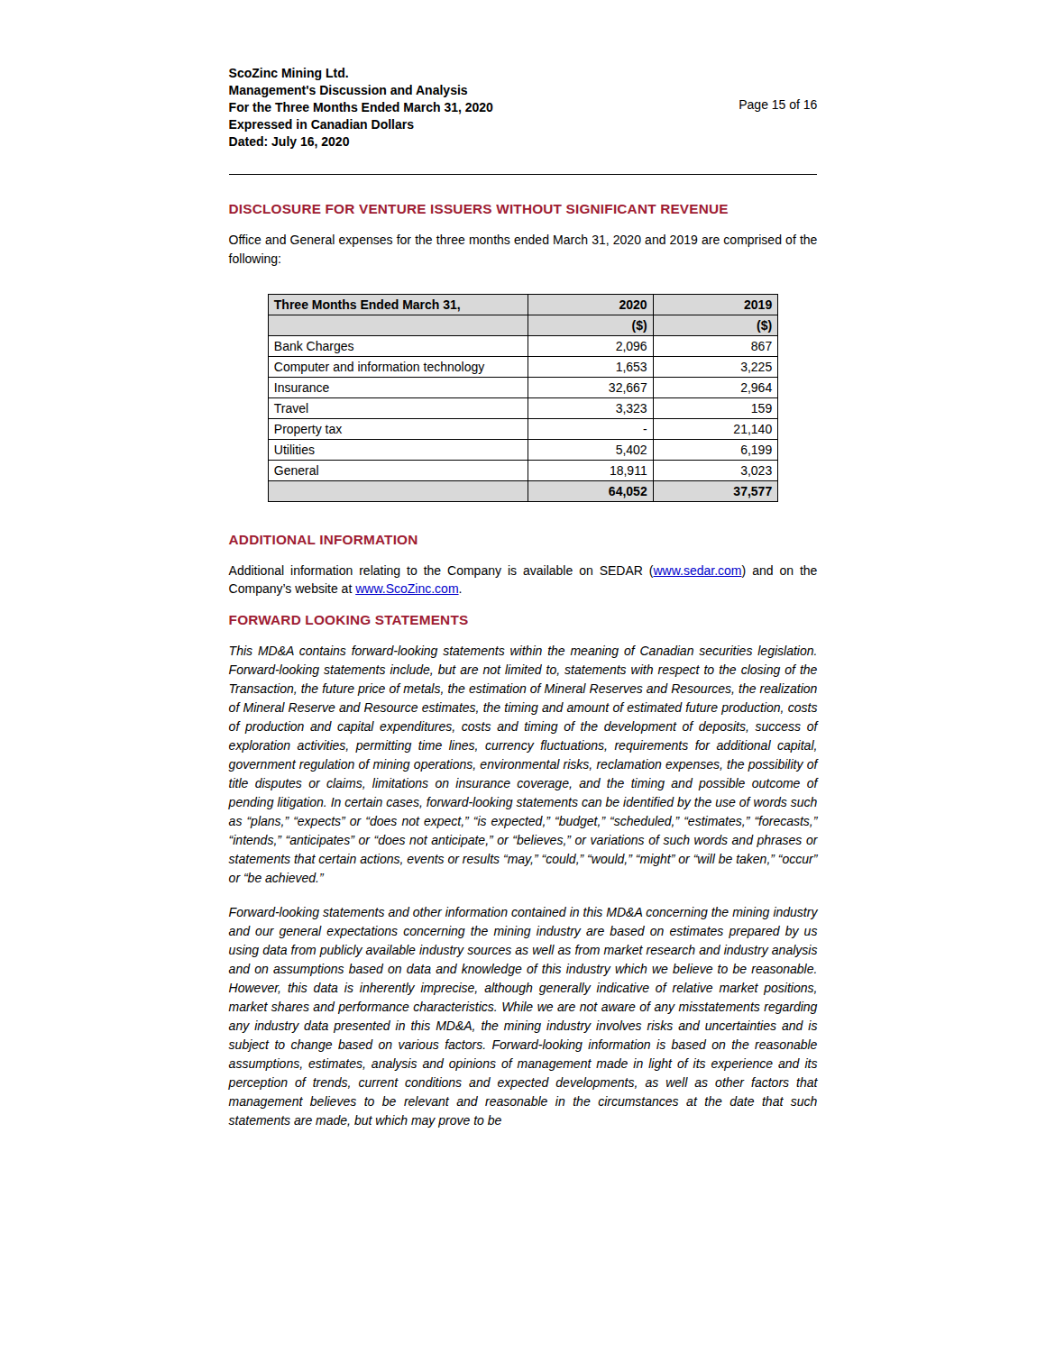ScoZinc Mining Ltd.
Management's Discussion and Analysis
For the Three Months Ended March 31, 2020
Expressed in Canadian Dollars
Dated: July 16, 2020
Page 15 of 16
DISCLOSURE FOR VENTURE ISSUERS WITHOUT SIGNIFICANT REVENUE
Office and General expenses for the three months ended March 31, 2020 and 2019 are comprised of the following:
| Three Months Ended March 31, | 2020 | 2019 |
| --- | --- | --- |
| | ($) | ($) |
| Bank Charges | 2,096 | 867 |
| Computer and information technology | 1,653 | 3,225 |
| Insurance | 32,667 | 2,964 |
| Travel | 3,323 | 159 |
| Property tax | - | 21,140 |
| Utilities | 5,402 | 6,199 |
| General | 18,911 | 3,023 |
| | 64,052 | 37,577 |
ADDITIONAL INFORMATION
Additional information relating to the Company is available on SEDAR (www.sedar.com) and on the Company’s website at www.ScoZinc.com.
FORWARD LOOKING STATEMENTS
This MD&A contains forward-looking statements within the meaning of Canadian securities legislation. Forward-looking statements include, but are not limited to, statements with respect to the closing of the Transaction, the future price of metals, the estimation of Mineral Reserves and Resources, the realization of Mineral Reserve and Resource estimates, the timing and amount of estimated future production, costs of production and capital expenditures, costs and timing of the development of deposits, success of exploration activities, permitting time lines, currency fluctuations, requirements for additional capital, government regulation of mining operations, environmental risks, reclamation expenses, the possibility of title disputes or claims, limitations on insurance coverage, and the timing and possible outcome of pending litigation. In certain cases, forward-looking statements can be identified by the use of words such as “plans,” “expects” or “does not expect,” “is expected,” “budget,” “scheduled,” “estimates,” “forecasts,” “intends,” “anticipates” or “does not anticipate,” or “believes,” or variations of such words and phrases or statements that certain actions, events or results “may,” “could,” “would,” “might” or “will be taken,” “occur” or “be achieved.”
Forward-looking statements and other information contained in this MD&A concerning the mining industry and our general expectations concerning the mining industry are based on estimates prepared by us using data from publicly available industry sources as well as from market research and industry analysis and on assumptions based on data and knowledge of this industry which we believe to be reasonable. However, this data is inherently imprecise, although generally indicative of relative market positions, market shares and performance characteristics. While we are not aware of any misstatements regarding any industry data presented in this MD&A, the mining industry involves risks and uncertainties and is subject to change based on various factors. Forward-looking information is based on the reasonable assumptions, estimates, analysis and opinions of management made in light of its experience and its perception of trends, current conditions and expected developments, as well as other factors that management believes to be relevant and reasonable in the circumstances at the date that such statements are made, but which may prove to be